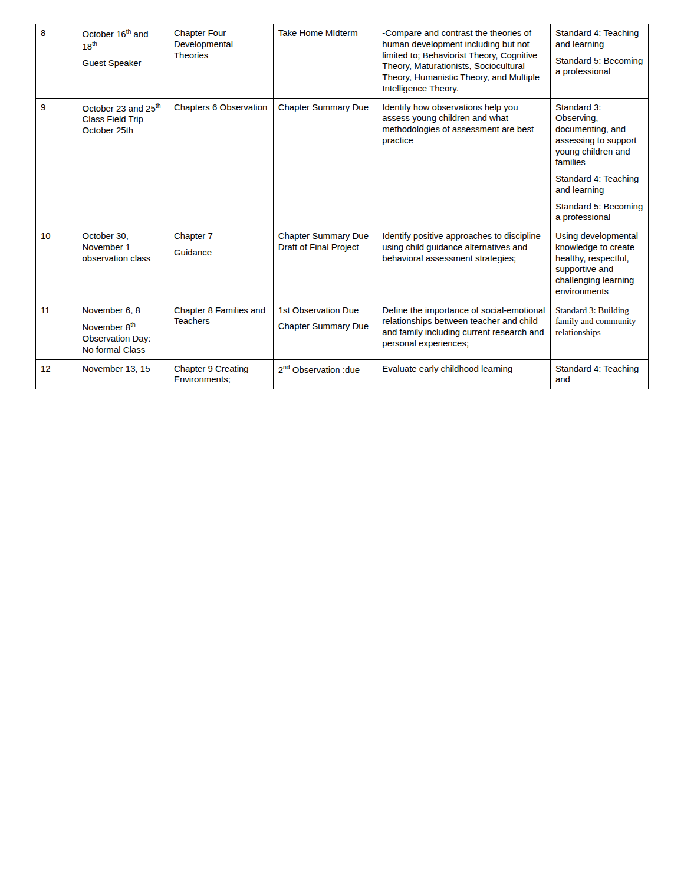| 8 | October 16 th and 18 th Guest Speaker | Chapter Four Developmental Theories | Take Home MIdterm | -Compare and contrast the theories of human development including but not limited to; Behaviorist Theory, Cognitive Theory, Maturationists, Sociocultural Theory, Humanistic Theory, and Multiple Intelligence Theory. | Standard 4: Teaching and learning Standard 5: Becoming a professional |
| 9 | October 23 and 25 th Class Field Trip October 25th | Chapters 6 Observation | Chapter Summary Due | Identify how observations help you assess young children and what methodologies of assessment are best practice | Standard 3: Observing, documenting, and assessing to support young children and families Standard 4: Teaching and learning Standard 5: Becoming a professional |
| 10 | October 30, November 1 – observation class | Chapter 7 Guidance | Chapter Summary Due Draft of Final Project | Identify positive approaches to discipline using child guidance alternatives and behavioral assessment strategies; | Using developmental knowledge to create healthy, respectful, supportive and challenging learning environments |
| 11 | November 6, 8 November 8 th Observation Day: No formal Class | Chapter 8 Families and Teachers | 1st Observation Due Chapter Summary Due | Define the importance of social-emotional relationships between teacher and child and family including current research and personal experiences; | Standard 3: Building family and community relationships |
| 12 | November 13, 15 | Chapter 9 Creating Environments; | 2 nd Observation :due | Evaluate early childhood learning | Standard 4: Teaching and |